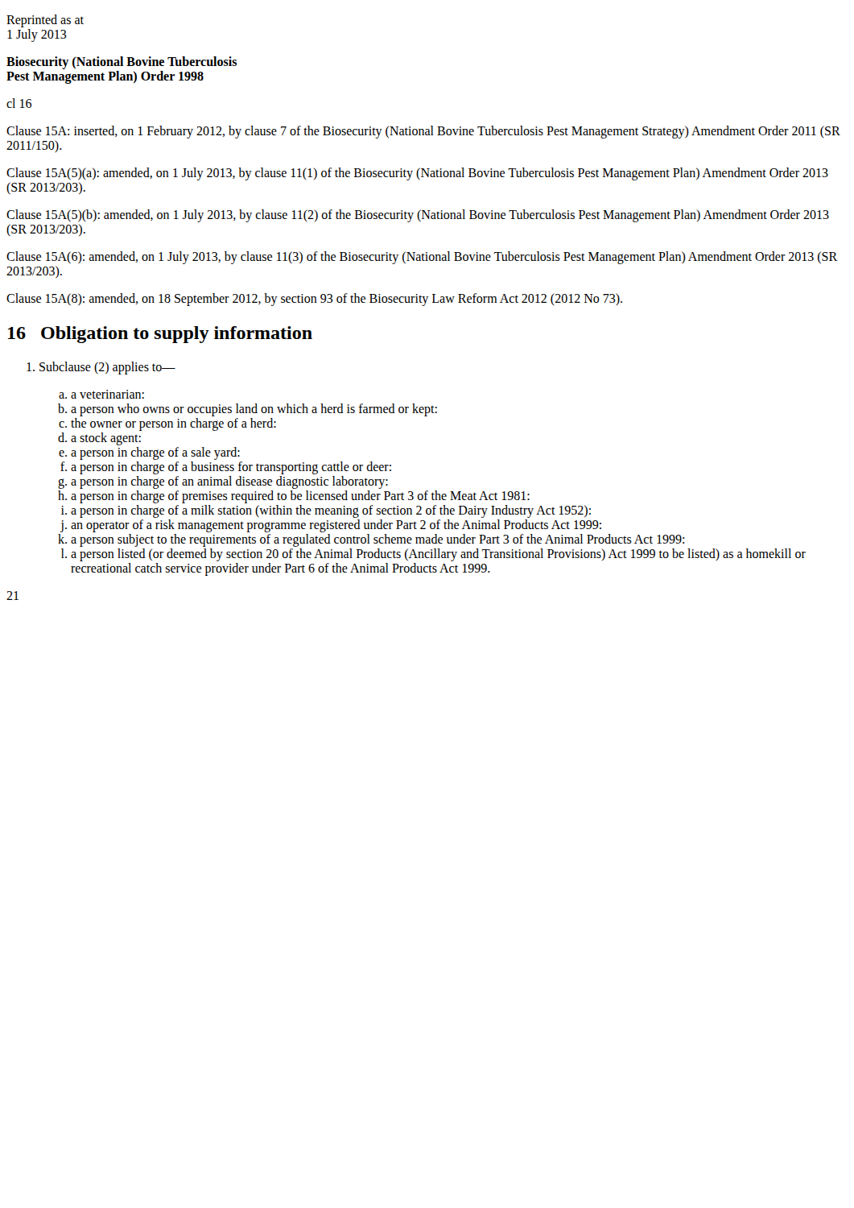Reprinted as at
1 July 2013
Biosecurity (National Bovine Tuberculosis
Pest Management Plan) Order 1998
cl 16
Clause 15A: inserted, on 1 February 2012, by clause 7 of the Biosecurity (National Bovine Tuberculosis Pest Management Strategy) Amendment Order 2011 (SR 2011/150).
Clause 15A(5)(a): amended, on 1 July 2013, by clause 11(1) of the Biosecurity (National Bovine Tuberculosis Pest Management Plan) Amendment Order 2013 (SR 2013/203).
Clause 15A(5)(b): amended, on 1 July 2013, by clause 11(2) of the Biosecurity (National Bovine Tuberculosis Pest Management Plan) Amendment Order 2013 (SR 2013/203).
Clause 15A(6): amended, on 1 July 2013, by clause 11(3) of the Biosecurity (National Bovine Tuberculosis Pest Management Plan) Amendment Order 2013 (SR 2013/203).
Clause 15A(8): amended, on 18 September 2012, by section 93 of the Biosecurity Law Reform Act 2012 (2012 No 73).
16 Obligation to supply information
Subclause (2) applies to—
a veterinarian:
a person who owns or occupies land on which a herd is farmed or kept:
the owner or person in charge of a herd:
a stock agent:
a person in charge of a sale yard:
a person in charge of a business for transporting cattle or deer:
a person in charge of an animal disease diagnostic laboratory:
a person in charge of premises required to be licensed under Part 3 of the Meat Act 1981:
a person in charge of a milk station (within the meaning of section 2 of the Dairy Industry Act 1952):
an operator of a risk management programme registered under Part 2 of the Animal Products Act 1999:
a person subject to the requirements of a regulated control scheme made under Part 3 of the Animal Products Act 1999:
a person listed (or deemed by section 20 of the Animal Products (Ancillary and Transitional Provisions) Act 1999 to be listed) as a homekill or recreational catch service provider under Part 6 of the Animal Products Act 1999.
21